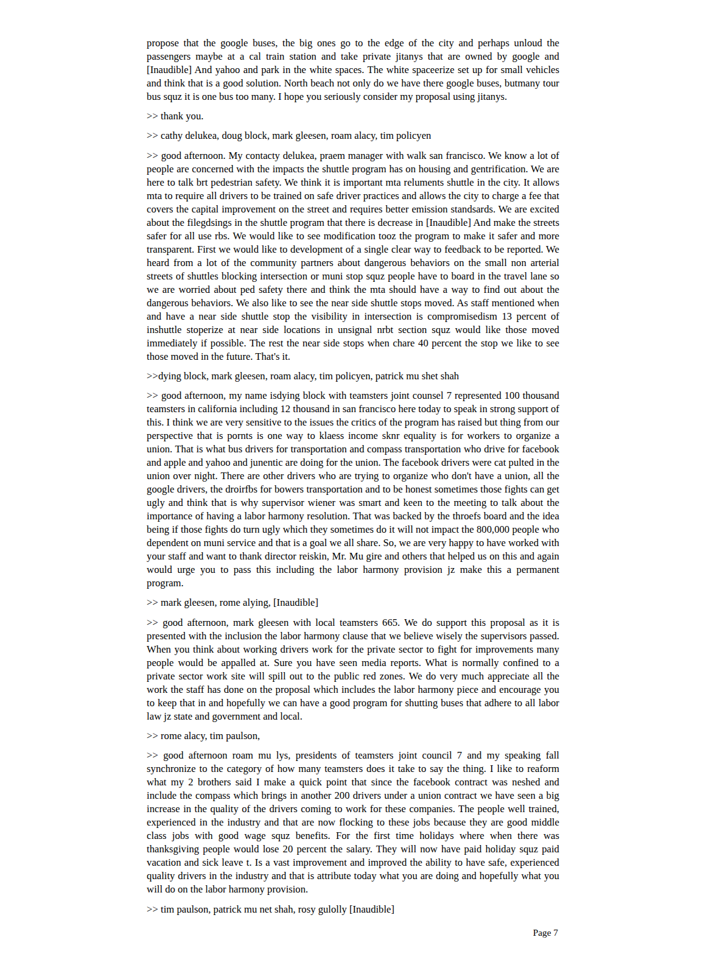propose that the google buses, the big ones go to the edge of the city and perhaps unloud the passengers maybe at a cal train station and take private jitanys that are owned by google and [Inaudible] And yahoo and park in the white spaces. The white spaceerize set up for small vehicles and think that is a good solution. North beach not only do we have there google buses, butmany tour bus squz it is one bus too many. I hope you seriously consider my proposal using jitanys.
>> thank you.
>> cathy delukea, doug block, mark gleesen, roam alacy, tim policyen
>> good afternoon. My contacty delukea, praem manager with walk san francisco. We know a lot of people are concerned with the impacts the shuttle program has on housing and gentrification. We are here to talk brt pedestrian safety. We think it is important mta reluments shuttle in the city. It allows mta to require all drivers to be trained on safe driver practices and allows the city to charge a fee that covers the capital improvement on the street and requires better emission standsards. We are excited about the filegdsings in the shuttle program that there is decrease in [Inaudible] And make the streets safer for all use rbs. We would like to see modification tooz the program to make it safer and more transparent. First we would like to development of a single clear way to feedback to be reported. We heard from a lot of the community partners about dangerous behaviors on the small non arterial streets of shuttles blocking intersection or muni stop squz people have to board in the travel lane so we are worried about ped safety there and think the mta should have a way to find out about the dangerous behaviors. We also like to see the near side shuttle stops moved. As staff mentioned when and have a near side shuttle stop the visibility in intersection is compromisedism 13 percent of inshuttle stoperize at near side locations in unsignal nrbt section squz would like those moved immediately if possible. The rest the near side stops when chare 40 percent the stop we like to see those moved in the future. That's it.
>>dying block, mark gleesen, roam alacy, tim policyen, patrick mu shet shah
>> good afternoon, my name isdying block with teamsters joint counsel 7 represented 100 thousand teamsters in california including 12 thousand in san francisco here today to speak in strong support of this. I think we are very sensitive to the issues the critics of the program has raised but thing from our perspective that is pornts is one way to klaess income sknr equality is for workers to organize a union. That is what bus drivers for transportation and compass transportation who drive for facebook and apple and yahoo and junentic are doing for the union. The facebook drivers were cat pulted in the union over night. There are other drivers who are trying to organize who don't have a union, all the google drivers, the droirfbs for bowers transportation and to be honest sometimes those fights can get ugly and think that is why supervisor wiener was smart and keen to the meeting to talk about the importance of having a labor harmony resolution. That was backed by the throefs board and the idea being if those fights do turn ugly which they sometimes do it will not impact the 800,000 people who dependent on muni service and that is a goal we all share. So, we are very happy to have worked with your staff and want to thank director reiskin, Mr. Mu gire and others that helped us on this and again would urge you to pass this including the labor harmony provision jz make this a permanent program.
>> mark gleesen, rome alying, [Inaudible]
>> good afternoon, mark gleesen with local teamsters 665. We do support this proposal as it is presented with the inclusion the labor harmony clause that we believe wisely the supervisors passed. When you think about working drivers work for the private sector to fight for improvements many people would be appalled at. Sure you have seen media reports. What is normally confined to a private sector work site will spill out to the public red zones. We do very much appreciate all the work the staff has done on the proposal which includes the labor harmony piece and encourage you to keep that in and hopefully we can have a good program for shutting buses that adhere to all labor law jz state and government and local.
>> rome alacy, tim paulson,
>> good afternoon roam mu lys, presidents of teamsters joint council 7 and my speaking fall synchronize to the category of how many teamsters does it take to say the thing. I like to reaform what my 2 brothers said I make a quick point that since the facebook contract was neshed and include the compass which brings in another 200 drivers under a union contract we have seen a big increase in the quality of the drivers coming to work for these companies. The people well trained, experienced in the industry and that are now flocking to these jobs because they are good middle class jobs with good wage squz benefits. For the first time holidays where when there was thanksgiving people would lose 20 percent the salary. They will now have paid holiday squz paid vacation and sick leave t. Is a vast improvement and improved the ability to have safe, experienced quality drivers in the industry and that is attribute today what you are doing and hopefully what you will do on the labor harmony provision.
>> tim paulson, patrick mu net shah, rosy gulolly [Inaudible]
Page 7